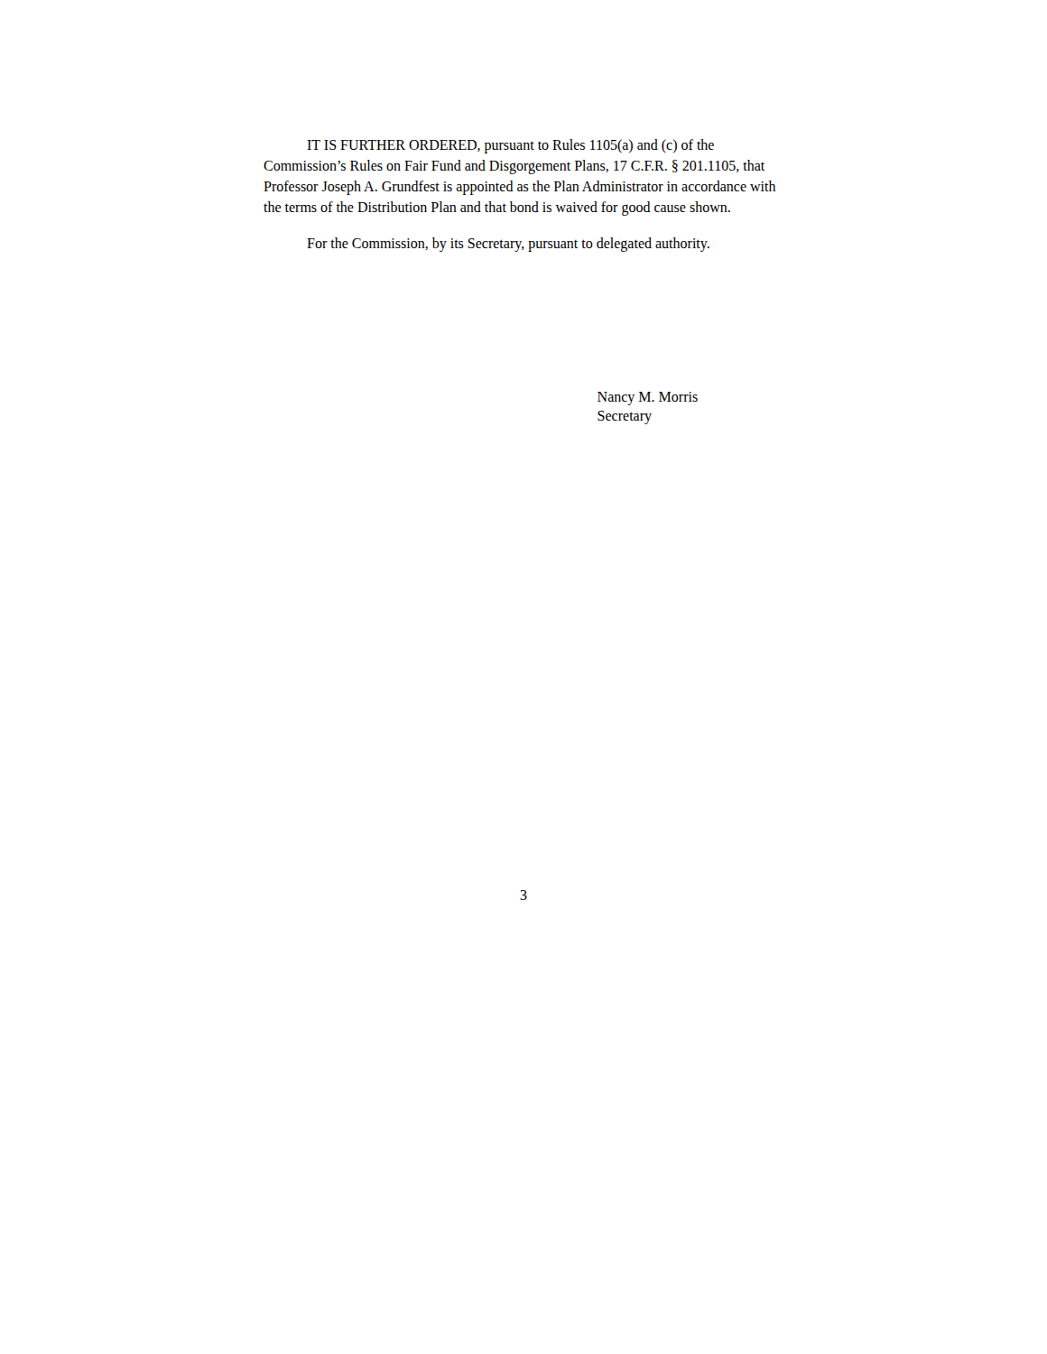IT IS FURTHER ORDERED, pursuant to Rules 1105(a) and (c) of the Commission’s Rules on Fair Fund and Disgorgement Plans, 17 C.F.R. § 201.1105, that Professor Joseph A. Grundfest is appointed as the Plan Administrator in accordance with the terms of the Distribution Plan and that bond is waived for good cause shown.
For the Commission, by its Secretary, pursuant to delegated authority.
Nancy M. Morris
Secretary
3